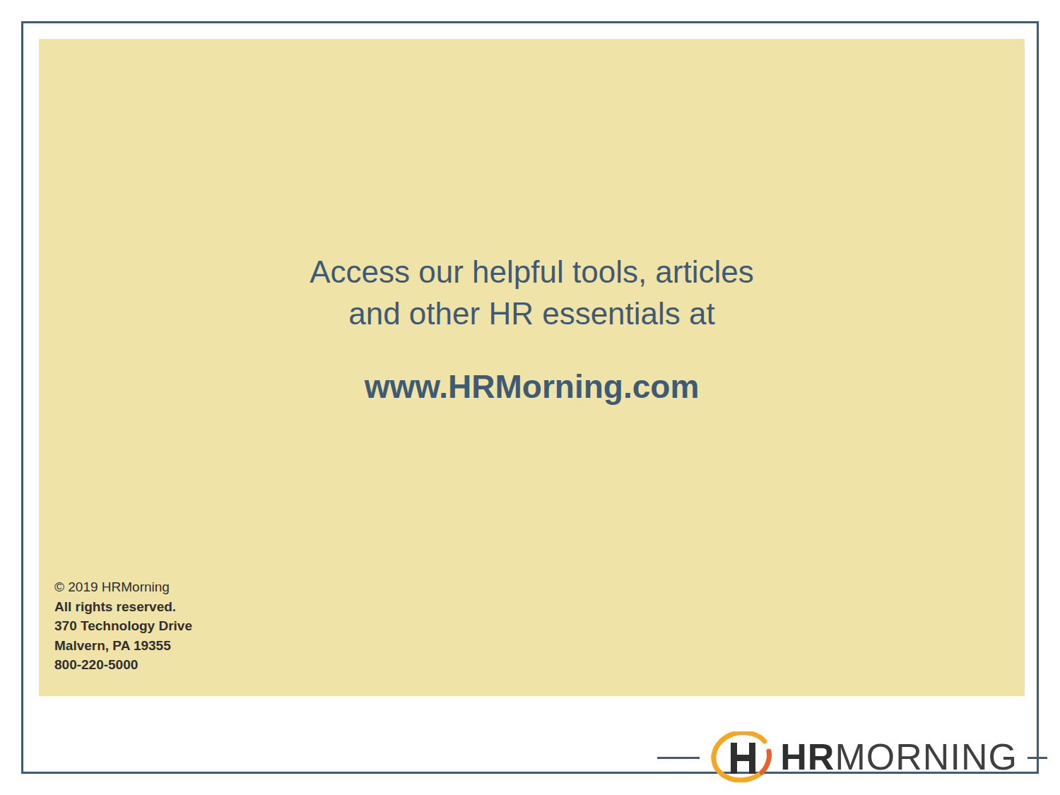Access our helpful tools, articles
and other HR essentials at www.HRMorning.com
© 2019 HRMorning
All rights reserved.
370 Technology Drive
Malvern, PA 19355
800-220-5000
HRMORNING